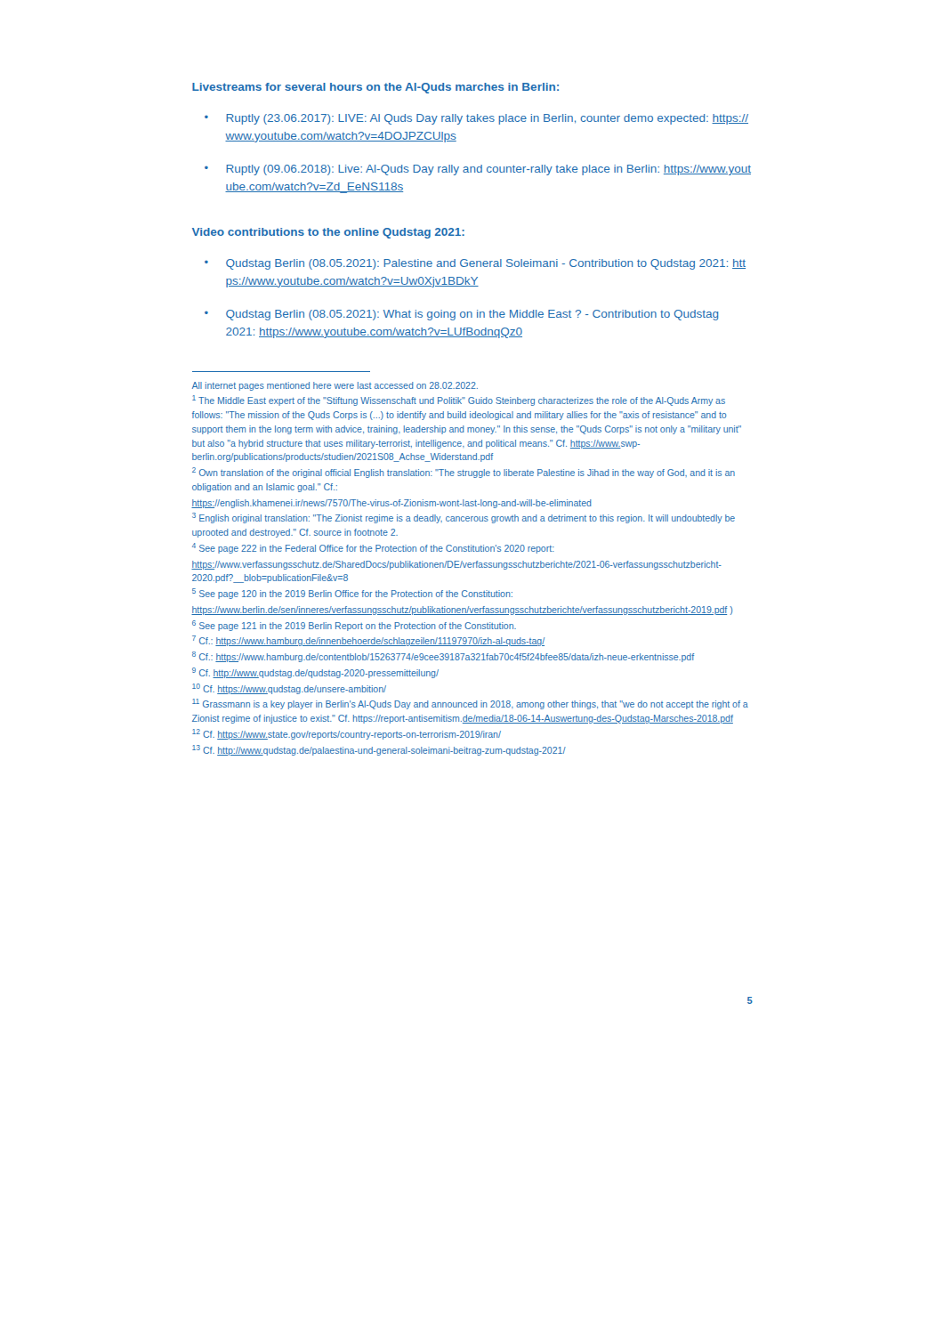Livestreams for several hours on the Al-Quds marches in Berlin:
Ruptly (23.06.2017): LIVE: Al Quds Day rally takes place in Berlin, counter demo expected: https://www.youtube.com/watch?v=4DOJPZCUlps
Ruptly (09.06.2018): Live: Al-Quds Day rally and counter-rally take place in Berlin: https://www.youtube.com/watch?v=Zd_EeNS118s
Video contributions to the online Qudstag 2021:
Qudstag Berlin (08.05.2021): Palestine and General Soleimani - Contribution to Qudstag 2021: https://www.youtube.com/watch?v=Uw0Xjv1BDkY
Qudstag Berlin (08.05.2021): What is going on in the Middle East ? - Contribution to Qudstag 2021: https://www.youtube.com/watch?v=LUfBodnqQz0
All internet pages mentioned here were last accessed on 28.02.2022.
1 The Middle East expert of the "Stiftung Wissenschaft und Politik" Guido Steinberg characterizes the role of the Al-Quds Army as follows: "The mission of the Quds Corps is (...) to identify and build ideological and military allies for the "axis of resistance" and to support them in the long term with advice, training, leadership and money." In this sense, the "Quds Corps" is not only a "military unit" but also "a hybrid structure that uses military-terrorist, intelligence, and political means." Cf. https://www. swp-berlin.org/publications/products/studien/2021S08_Achse_Widerstand.pdf
2 Own translation of the original official English translation: "The struggle to liberate Palestine is Jihad in the way of God, and it is an obligation and an Islamic goal." Cf.:
https://english.khamenei.ir/news/7570/The-virus-of-Zionism-wont-last-long-and-will-be-eliminated
3 English original translation: "The Zionist regime is a deadly, cancerous growth and a detriment to this region. It will undoubtedly be uprooted and destroyed." Cf. source in footnote 2.
4 See page 222 in the Federal Office for the Protection of the Constitution's 2020 report:
https://www.verfassungsschutz.de/SharedDocs/publikationen/DE/verfassungsschutzberichte/2021-06-verfassungsschutzbericht-2020.pdf?__blob=publicationFile&v=8
5 See page 120 in the 2019 Berlin Office for the Protection of the Constitution:
https://www.berlin.de/sen/inneres/verfassungsschutz/publikationen/verfassungsschutzberichte/verfassungsschutzbericht-2019.pdf )
6 See page 121 in the 2019 Berlin Report on the Protection of the Constitution.
7 Cf.: https://www.hamburg.de/innenbehoerde/schlagzeilen/11197970/izh-al-quds-tag/
8 Cf.: https://www.hamburg.de/contentblob/15263774/e9cee39187a321fab70c4f5f24bfee85/data/izh-neue-erkentnisse.pdf
9 Cf. http://www. qudstag.de/qudstag-2020-pressemitteilung/
10 Cf. https://www. qudstag.de/unsere-ambition/
11 Grassmann is a key player in Berlin's Al-Quds Day and announced in 2018, among other things, that "we do not accept the right of a Zionist regime of injustice to exist." Cf. https://report-antisemitism.de/media/18-06-14-Auswertung-des-Qudstag-Marsches-2018.pdf
12 Cf. https://www. state.gov/reports/country-reports-on-terrorism-2019/iran/
13 Cf. http://www. qudstag.de/palaestina-und-general-soleimani-beitrag-zum-qudstag-2021/
5